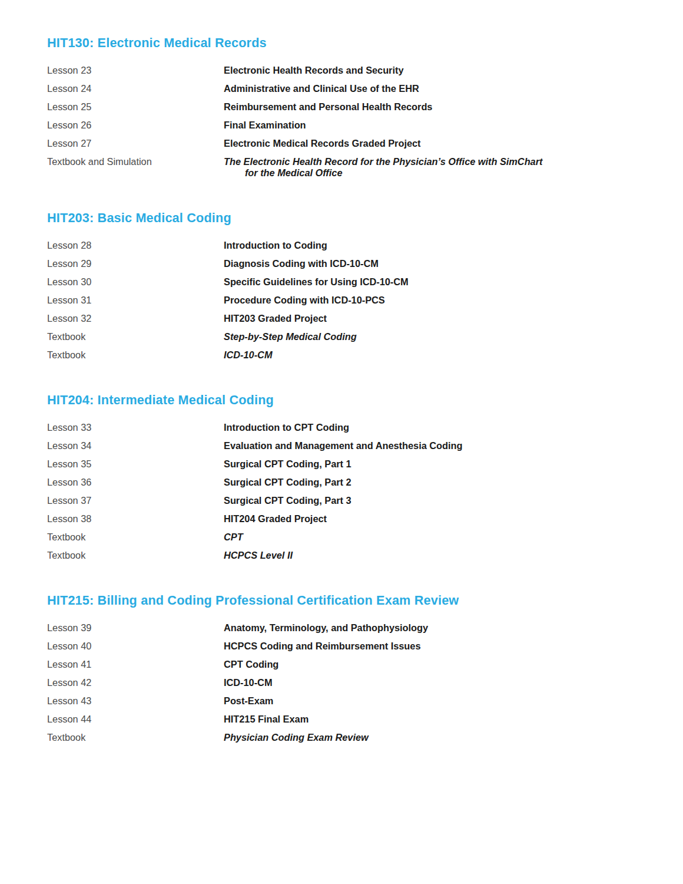HIT130: Electronic Medical Records
| Lesson 23 | Electronic Health Records and Security |
| Lesson 24 | Administrative and Clinical Use of the EHR |
| Lesson 25 | Reimbursement and Personal Health Records |
| Lesson 26 | Final Examination |
| Lesson 27 | Electronic Medical Records Graded Project |
| Textbook and Simulation | The Electronic Health Record for the Physician’s Office with SimChart for the Medical Office |
HIT203: Basic Medical Coding
| Lesson 28 | Introduction to Coding |
| Lesson 29 | Diagnosis Coding with ICD-10-CM |
| Lesson 30 | Specific Guidelines for Using ICD-10-CM |
| Lesson 31 | Procedure Coding with ICD-10-PCS |
| Lesson 32 | HIT203 Graded Project |
| Textbook | Step-by-Step Medical Coding |
| Textbook | ICD-10-CM |
HIT204: Intermediate Medical Coding
| Lesson 33 | Introduction to CPT Coding |
| Lesson 34 | Evaluation and Management and Anesthesia Coding |
| Lesson 35 | Surgical CPT Coding, Part 1 |
| Lesson 36 | Surgical CPT Coding, Part 2 |
| Lesson 37 | Surgical CPT Coding, Part 3 |
| Lesson 38 | HIT204 Graded Project |
| Textbook | CPT |
| Textbook | HCPCS Level II |
HIT215: Billing and Coding Professional Certification Exam Review
| Lesson 39 | Anatomy, Terminology, and Pathophysiology |
| Lesson 40 | HCPCS Coding and Reimbursement Issues |
| Lesson 41 | CPT Coding |
| Lesson 42 | ICD-10-CM |
| Lesson 43 | Post-Exam |
| Lesson 44 | HIT215 Final Exam |
| Textbook | Physician Coding Exam Review |